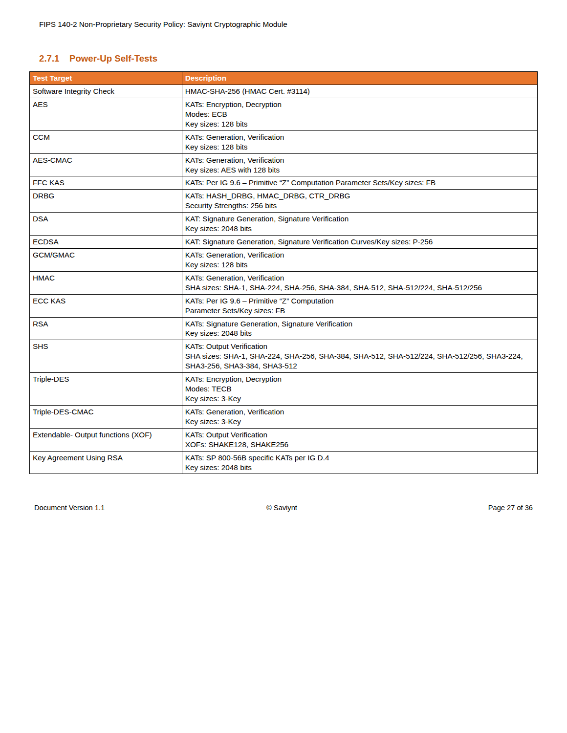FIPS 140-2 Non-Proprietary Security Policy: Saviynt Cryptographic Module
2.7.1 Power-Up Self-Tests
| Test Target | Description |
| --- | --- |
| Software Integrity Check | HMAC-SHA-256 (HMAC Cert. #3114) |
| AES | KATs: Encryption, Decryption Modes: ECB Key sizes: 128 bits |
| CCM | KATs: Generation, Verification Key sizes: 128 bits |
| AES-CMAC | KATs: Generation, Verification Key sizes: AES with 128 bits |
| FFC KAS | KATs: Per IG 9.6 – Primitive “Z” Computation Parameter Sets/Key sizes: FB |
| DRBG | KATs: HASH_DRBG, HMAC_DRBG, CTR_DRBG Security Strengths: 256 bits |
| DSA | KAT: Signature Generation, Signature Verification Key sizes: 2048 bits |
| ECDSA | KAT: Signature Generation, Signature Verification Curves/Key sizes: P-256 |
| GCM/GMAC | KATs: Generation, Verification Key sizes: 128 bits |
| HMAC | KATs: Generation, Verification SHA sizes: SHA-1, SHA-224, SHA-256, SHA-384, SHA-512, SHA-512/224, SHA-512/256 |
| ECC KAS | KATs: Per IG 9.6 – Primitive “Z” Computation Parameter Sets/Key sizes: FB |
| RSA | KATs: Signature Generation, Signature Verification Key sizes: 2048 bits |
| SHS | KATs: Output Verification SHA sizes: SHA-1, SHA-224, SHA-256, SHA-384, SHA-512, SHA-512/224, SHA-512/256, SHA3-224, SHA3-256, SHA3-384, SHA3-512 |
| Triple-DES | KATs: Encryption, Decryption Modes: TECB Key sizes: 3-Key |
| Triple-DES-CMAC | KATs: Generation, Verification Key sizes: 3-Key |
| Extendable- Output functions (XOF) | KATs: Output Verification XOFs: SHAKE128, SHAKE256 |
| Key Agreement Using RSA | KATs: SP 800-56B specific KATs per IG D.4 Key sizes: 2048 bits |
Document Version 1.1
© Saviynt
Page 27 of 36